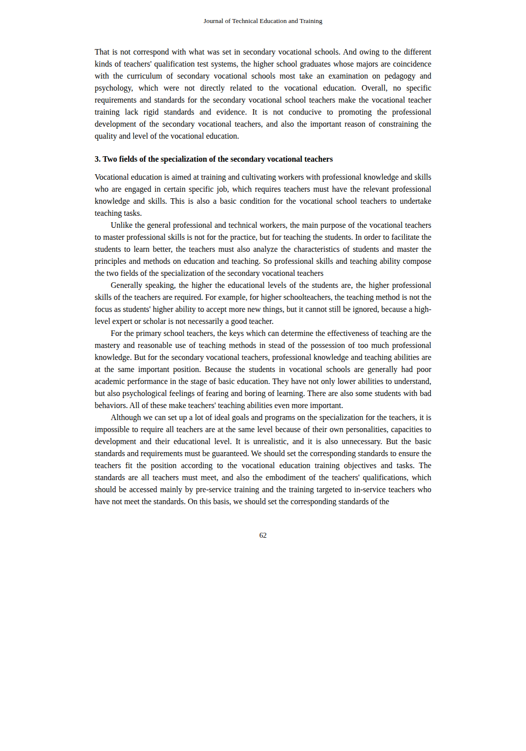Journal of Technical Education and Training
That is not correspond with what was set in secondary vocational schools. And owing to the different kinds of teachers' qualification test systems, the higher school graduates whose majors are coincidence with the curriculum of secondary vocational schools most take an examination on pedagogy and psychology, which were not directly related to the vocational education. Overall, no specific requirements and standards for the secondary vocational school teachers make the vocational teacher training lack rigid standards and evidence. It is not conducive to promoting the professional development of the secondary vocational teachers, and also the important reason of constraining the quality and level of the vocational education.
3. Two fields of the specialization of the secondary vocational teachers
Vocational education is aimed at training and cultivating workers with professional knowledge and skills who are engaged in certain specific job, which requires teachers must have the relevant professional knowledge and skills. This is also a basic condition for the vocational school teachers to undertake teaching tasks.
Unlike the general professional and technical workers, the main purpose of the vocational teachers to master professional skills is not for the practice, but for teaching the students. In order to facilitate the students to learn better, the teachers must also analyze the characteristics of students and master the principles and methods on education and teaching. So professional skills and teaching ability compose the two fields of the specialization of the secondary vocational teachers
Generally speaking, the higher the educational levels of the students are, the higher professional skills of the teachers are required. For example, for higher schoolteachers, the teaching method is not the focus as students' higher ability to accept more new things, but it cannot still be ignored, because a high-level expert or scholar is not necessarily a good teacher.
For the primary school teachers, the keys which can determine the effectiveness of teaching are the mastery and reasonable use of teaching methods in stead of the possession of too much professional knowledge. But for the secondary vocational teachers, professional knowledge and teaching abilities are at the same important position. Because the students in vocational schools are generally had poor academic performance in the stage of basic education. They have not only lower abilities to understand, but also psychological feelings of fearing and boring of learning. There are also some students with bad behaviors. All of these make teachers' teaching abilities even more important.
Although we can set up a lot of ideal goals and programs on the specialization for the teachers, it is impossible to require all teachers are at the same level because of their own personalities, capacities to development and their educational level. It is unrealistic, and it is also unnecessary. But the basic standards and requirements must be guaranteed. We should set the corresponding standards to ensure the teachers fit the position according to the vocational education training objectives and tasks. The standards are all teachers must meet, and also the embodiment of the teachers' qualifications, which should be accessed mainly by pre-service training and the training targeted to in-service teachers who have not meet the standards. On this basis, we should set the corresponding standards of the
62